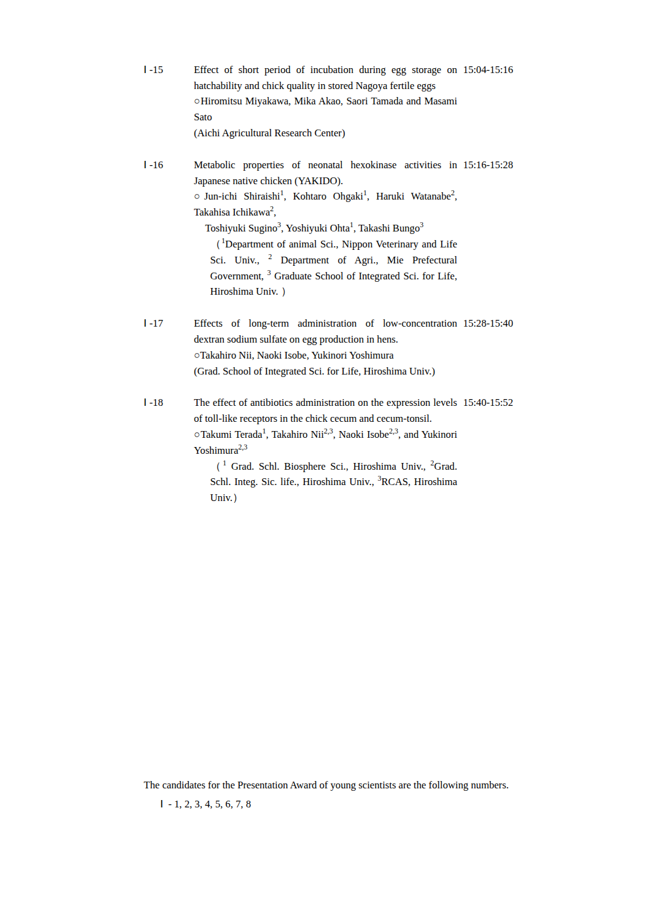| Ⅰ -15 | Effect of short period of incubation during egg storage on hatchability and chick quality in stored Nagoya fertile eggs ○Hiromitsu Miyakawa, Mika Akao, Saori Tamada and Masami Sato (Aichi Agricultural Research Center) | 15:04-15:16 |
| Ⅰ -16 | Metabolic properties of neonatal hexokinase activities in Japanese native chicken (YAKIDO). ○Jun-ichi Shiraishi 1 , Kohtaro Ohgaki 1 , Haruki Watanabe 2 , Takahisa Ichikawa 2 , Toshiyuki Sugino 3 , Yoshiyuki Ohta 1 , Takashi Bungo 3 （ 1 Department of animal Sci., Nippon Veterinary and Life Sci. Univ., 2 Department of Agri., Mie Prefectural Government, 3 Graduate School of Integrated Sci. for Life, Hiroshima Univ. ） | 15:16-15:28 |
| Ⅰ -17 | Effects of long-term administration of low-concentration dextran sodium sulfate on egg production in hens. ○Takahiro Nii, Naoki Isobe, Yukinori Yoshimura (Grad. School of Integrated Sci. for Life, Hiroshima Univ.) | 15:28-15:40 |
| Ⅰ -18 | The effect of antibiotics administration on the expression levels of toll-like receptors in the chick cecum and cecum-tonsil. ○Takumi Terada 1 , Takahiro Nii 2,3 , Naoki Isobe 2,3 , and Yukinori Yoshimura 2,3 （ 1 Grad. Schl. Biosphere Sci., Hiroshima Univ., 2 Grad. Schl. Integ. Sic. life., Hiroshima Univ., 3 RCAS, Hiroshima Univ.） | 15:40-15:52 |
The candidates for the Presentation Award of young scientists are the following numbers.
Ⅰ - 1, 2, 3, 4, 5, 6, 7, 8